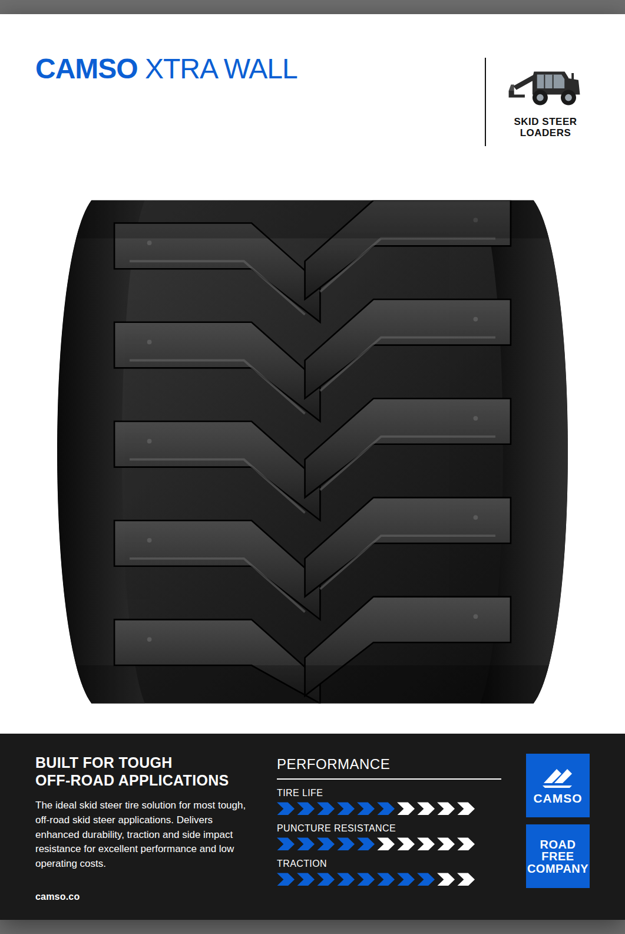Camso Xtra Wall
Skid Steer
Loaders
Built for tough
off-road applications
The ideal skid steer tire solution for most tough, off-road skid steer applications. Delivers enhanced durability, traction and side impact resistance for excellent performance and low operating costs.
camso.co
Performance
Tire life
Puncture resistance
Traction
CAMSO
Road
Free
Company